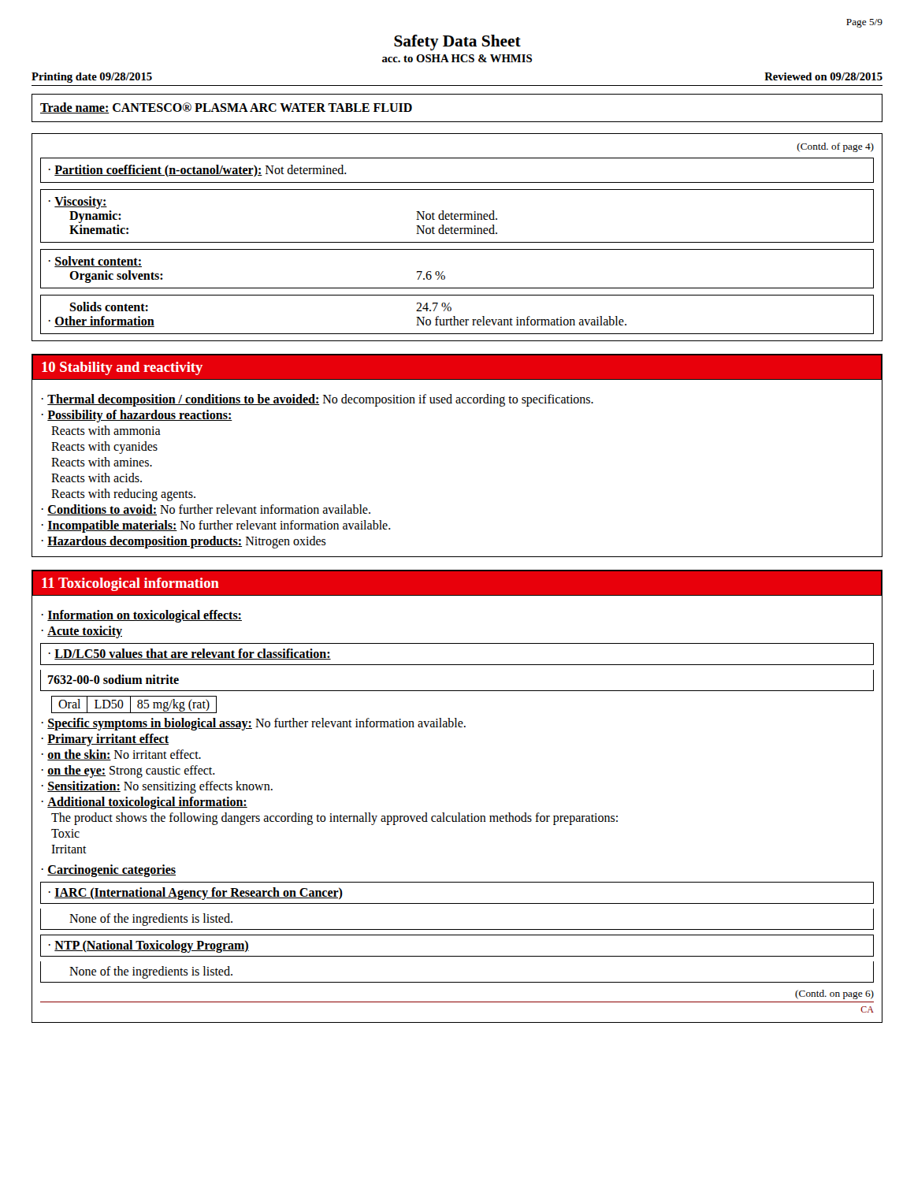Page 5/9
Safety Data Sheet
acc. to OSHA HCS & WHMIS
Printing date 09/28/2015 Reviewed on 09/28/2015
Trade name: CANTESCO® PLASMA ARC WATER TABLE FLUID
(Contd. of page 4)
· Partition coefficient (n-octanol/water): Not determined.
| · Viscosity: | |
| Dynamic: | Not determined. |
| Kinematic: | Not determined. |
| · Solvent content: | |
| Organic solvents: | 7.6 % |
| Solids content: | 24.7 % |
| · Other information | No further relevant information available. |
10 Stability and reactivity
· Thermal decomposition / conditions to be avoided: No decomposition if used according to specifications.
· Possibility of hazardous reactions:
Reacts with ammonia
Reacts with cyanides
Reacts with amines.
Reacts with acids.
Reacts with reducing agents.
· Conditions to avoid: No further relevant information available.
· Incompatible materials: No further relevant information available.
· Hazardous decomposition products: Nitrogen oxides
11 Toxicological information
· Information on toxicological effects:
· Acute toxicity
· LD/LC50 values that are relevant for classification:
7632-00-0 sodium nitrite
| Oral | LD50 | 85 mg/kg (rat) |
· Specific symptoms in biological assay: No further relevant information available.
· Primary irritant effect
· on the skin: No irritant effect.
· on the eye: Strong caustic effect.
· Sensitization: No sensitizing effects known.
· Additional toxicological information:
The product shows the following dangers according to internally approved calculation methods for preparations:
Toxic
Irritant
· Carcinogenic categories
· IARC (International Agency for Research on Cancer)
None of the ingredients is listed.
· NTP (National Toxicology Program)
None of the ingredients is listed.
(Contd. on page 6)
CA